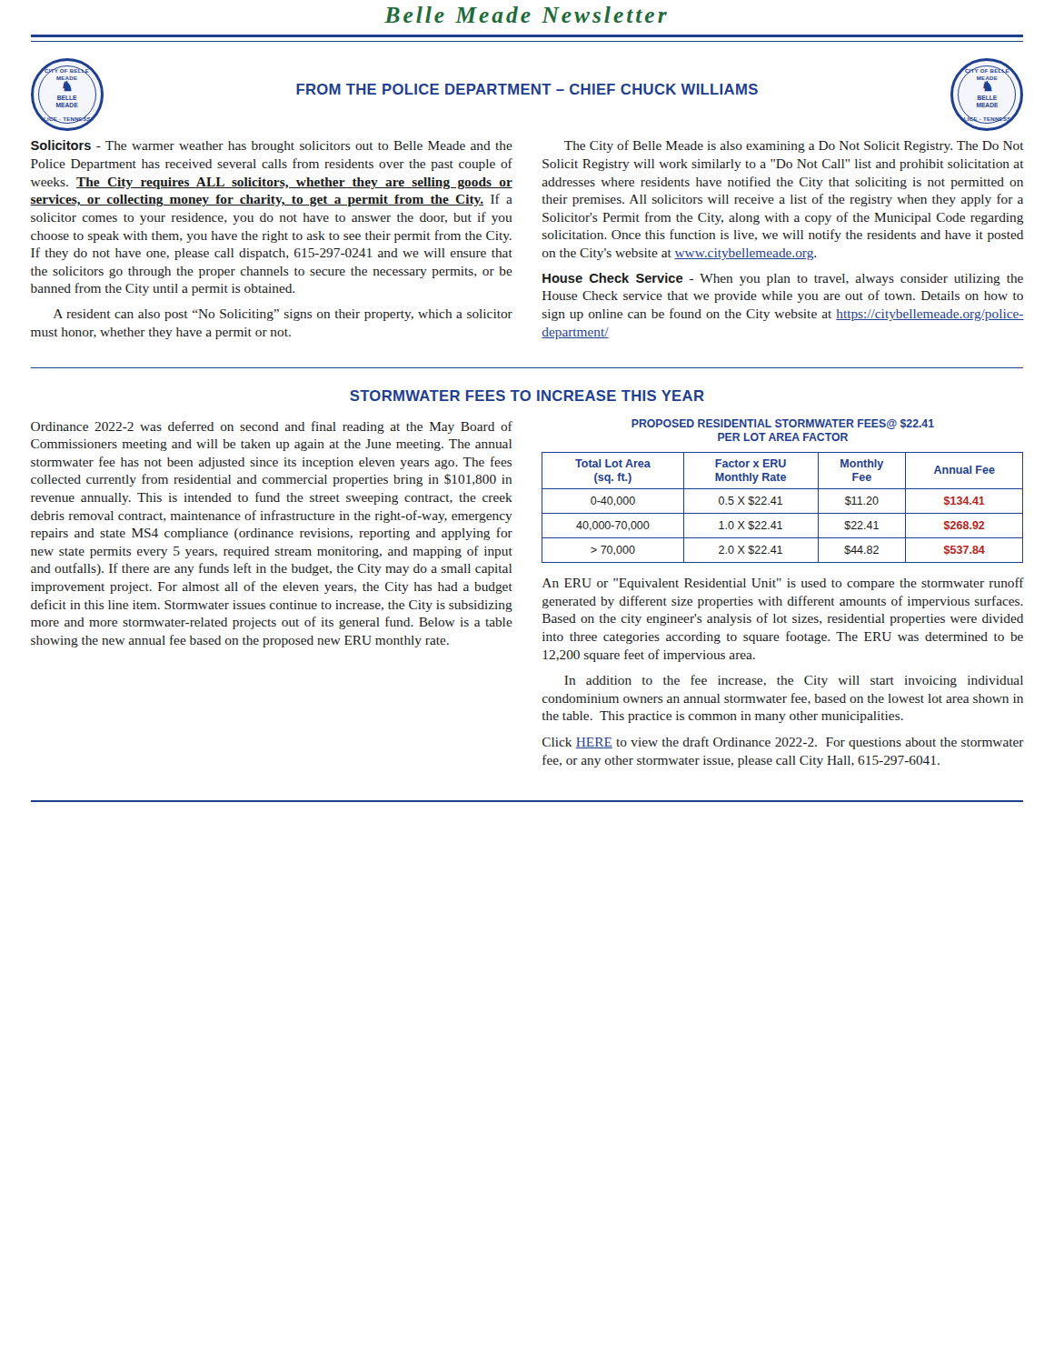Belle Meade Newsletter
CITY OF BELLE MEADE
♞BELLE
MEADE
POLICE · TENNESSEE
FROM THE POLICE DEPARTMENT – CHIEF CHUCK WILLIAMS
CITY OF BELLE MEADE
♞BELLE
MEADE
POLICE · TENNESSEE
Solicitors - The warmer weather has brought solicitors out to Belle Meade and the Police Department has received several calls from residents over the past couple of weeks. The City requires ALL solicitors, whether they are selling goods or services, or collecting money for charity, to get a permit from the City. If a solicitor comes to your residence, you do not have to answer the door, but if you choose to speak with them, you have the right to ask to see their permit from the City. If they do not have one, please call dispatch, 615-297-0241 and we will ensure that the solicitors go through the proper channels to secure the necessary permits, or be banned from the City until a permit is obtained.
A resident can also post “No Soliciting” signs on their property, which a solicitor must honor, whether they have a permit or not.
The City of Belle Meade is also examining a Do Not Solicit Registry. The Do Not Solicit Registry will work similarly to a "Do Not Call" list and prohibit solicitation at addresses where residents have notified the City that soliciting is not permitted on their premises. All solicitors will receive a list of the registry when they apply for a Solicitor's Permit from the City, along with a copy of the Municipal Code regarding solicitation. Once this function is live, we will notify the residents and have it posted on the City's website at www.citybellemeade.org.
House Check Service - When you plan to travel, always consider utilizing the House Check service that we provide while you are out of town. Details on how to sign up online can be found on the City website at https://citybellemeade.org/police-department/
STORMWATER FEES TO INCREASE THIS YEAR
Ordinance 2022-2 was deferred on second and final reading at the May Board of Commissioners meeting and will be taken up again at the June meeting. The annual stormwater fee has not been adjusted since its inception eleven years ago. The fees collected currently from residential and commercial properties bring in $101,800 in revenue annually. This is intended to fund the street sweeping contract, the creek debris removal contract, maintenance of infrastructure in the right-of-way, emergency repairs and state MS4 compliance (ordinance revisions, reporting and applying for new state permits every 5 years, required stream monitoring, and mapping of input and outfalls). If there are any funds left in the budget, the City may do a small capital improvement project. For almost all of the eleven years, the City has had a budget deficit in this line item. Stormwater issues continue to increase, the City is subsidizing more and more stormwater-related projects out of its general fund. Below is a table showing the new annual fee based on the proposed new ERU monthly rate.
PROPOSED RESIDENTIAL STORMWATER FEES@ $22.41
PER LOT AREA FACTOR
| Total Lot Area (sq. ft.) | Factor x ERU Monthly Rate | Monthly Fee | Annual Fee |
| --- | --- | --- | --- |
| 0-40,000 | 0.5 X $22.41 | $11.20 | $134.41 |
| 40,000-70,000 | 1.0 X $22.41 | $22.41 | $268.92 |
| > 70,000 | 2.0 X $22.41 | $44.82 | $537.84 |
An ERU or "Equivalent Residential Unit" is used to compare the stormwater runoff generated by different size properties with different amounts of impervious surfaces. Based on the city engineer's analysis of lot sizes, residential properties were divided into three categories according to square footage. The ERU was determined to be 12,200 square feet of impervious area.
In addition to the fee increase, the City will start invoicing individual condominium owners an annual stormwater fee, based on the lowest lot area shown in the table. This practice is common in many other municipalities.
Click HERE to view the draft Ordinance 2022-2. For questions about the stormwater fee, or any other stormwater issue, please call City Hall, 615-297-6041.